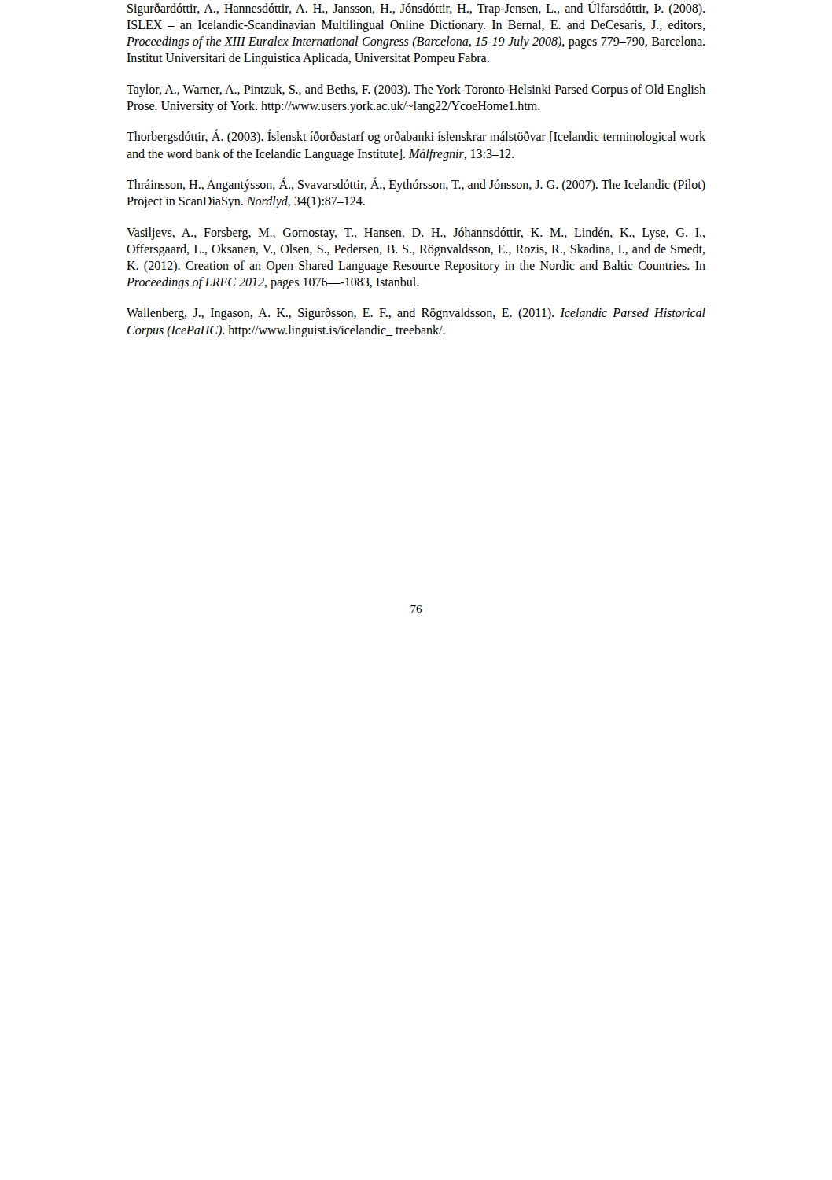Sigurðardóttir, A., Hannesdóttir, A. H., Jansson, H., Jónsdóttir, H., Trap-Jensen, L., and Úlfarsdóttir, Þ. (2008). ISLEX – an Icelandic-Scandinavian Multilingual Online Dictionary. In Bernal, E. and DeCesaris, J., editors, Proceedings of the XIII Euralex International Congress (Barcelona, 15-19 July 2008), pages 779–790, Barcelona. Institut Universitari de Linguistica Aplicada, Universitat Pompeu Fabra.
Taylor, A., Warner, A., Pintzuk, S., and Beths, F. (2003). The York-Toronto-Helsinki Parsed Corpus of Old English Prose. University of York. http://www.users.york.ac.uk/~lang22/YcoeHome1.htm.
Thorbergsdóttir, Á. (2003). Íslenskt íðorðastarf og orðabanki íslenskrar málstöðvar [Icelandic terminological work and the word bank of the Icelandic Language Institute]. Málfregnir, 13:3–12.
Thráinsson, H., Angantýsson, Á., Svavarsdóttir, Á., Eythórsson, T., and Jónsson, J. G. (2007). The Icelandic (Pilot) Project in ScanDiaSyn. Nordlyd, 34(1):87–124.
Vasiljevs, A., Forsberg, M., Gornostay, T., Hansen, D. H., Jóhannsdóttir, K. M., Lindén, K., Lyse, G. I., Offersgaard, L., Oksanen, V., Olsen, S., Pedersen, B. S., Rögnvaldsson, E., Rozis, R., Skadina, I., and de Smedt, K. (2012). Creation of an Open Shared Language Resource Repository in the Nordic and Baltic Countries. In Proceedings of LREC 2012, pages 1076—-1083, Istanbul.
Wallenberg, J., Ingason, A. K., Sigurðsson, E. F., and Rögnvaldsson, E. (2011). Icelandic Parsed Historical Corpus (IcePaHC). http://www.linguist.is/icelandic_ treebank/.
76